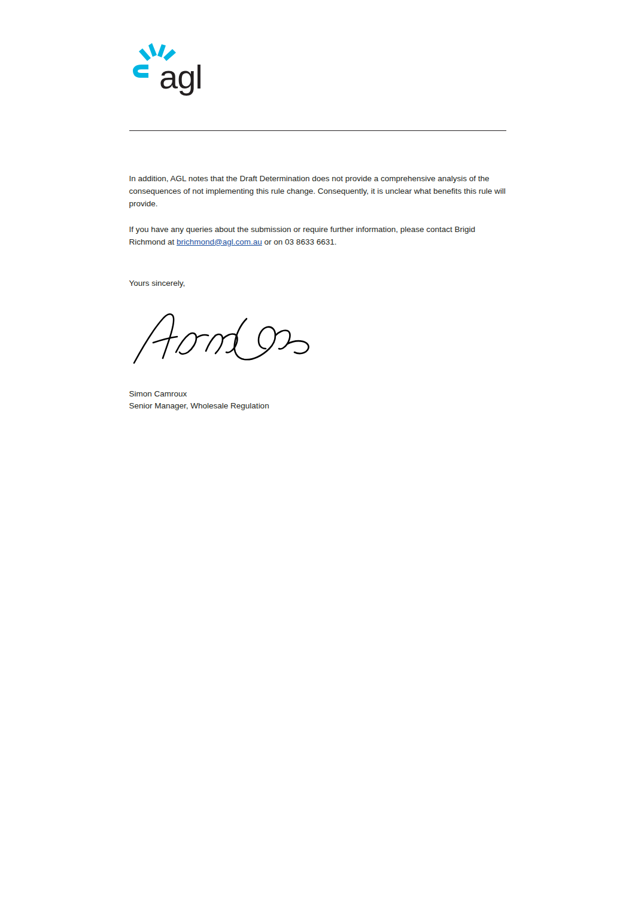agl
In addition, AGL notes that the Draft Determination does not provide a comprehensive analysis of the consequences of not implementing this rule change. Consequently, it is unclear what benefits this rule will provide.
If you have any queries about the submission or require further information, please contact Brigid Richmond at brichmond@agl.com.au or on 03 8633 6631.
Yours sincerely,
Simon Camroux
Senior Manager, Wholesale Regulation